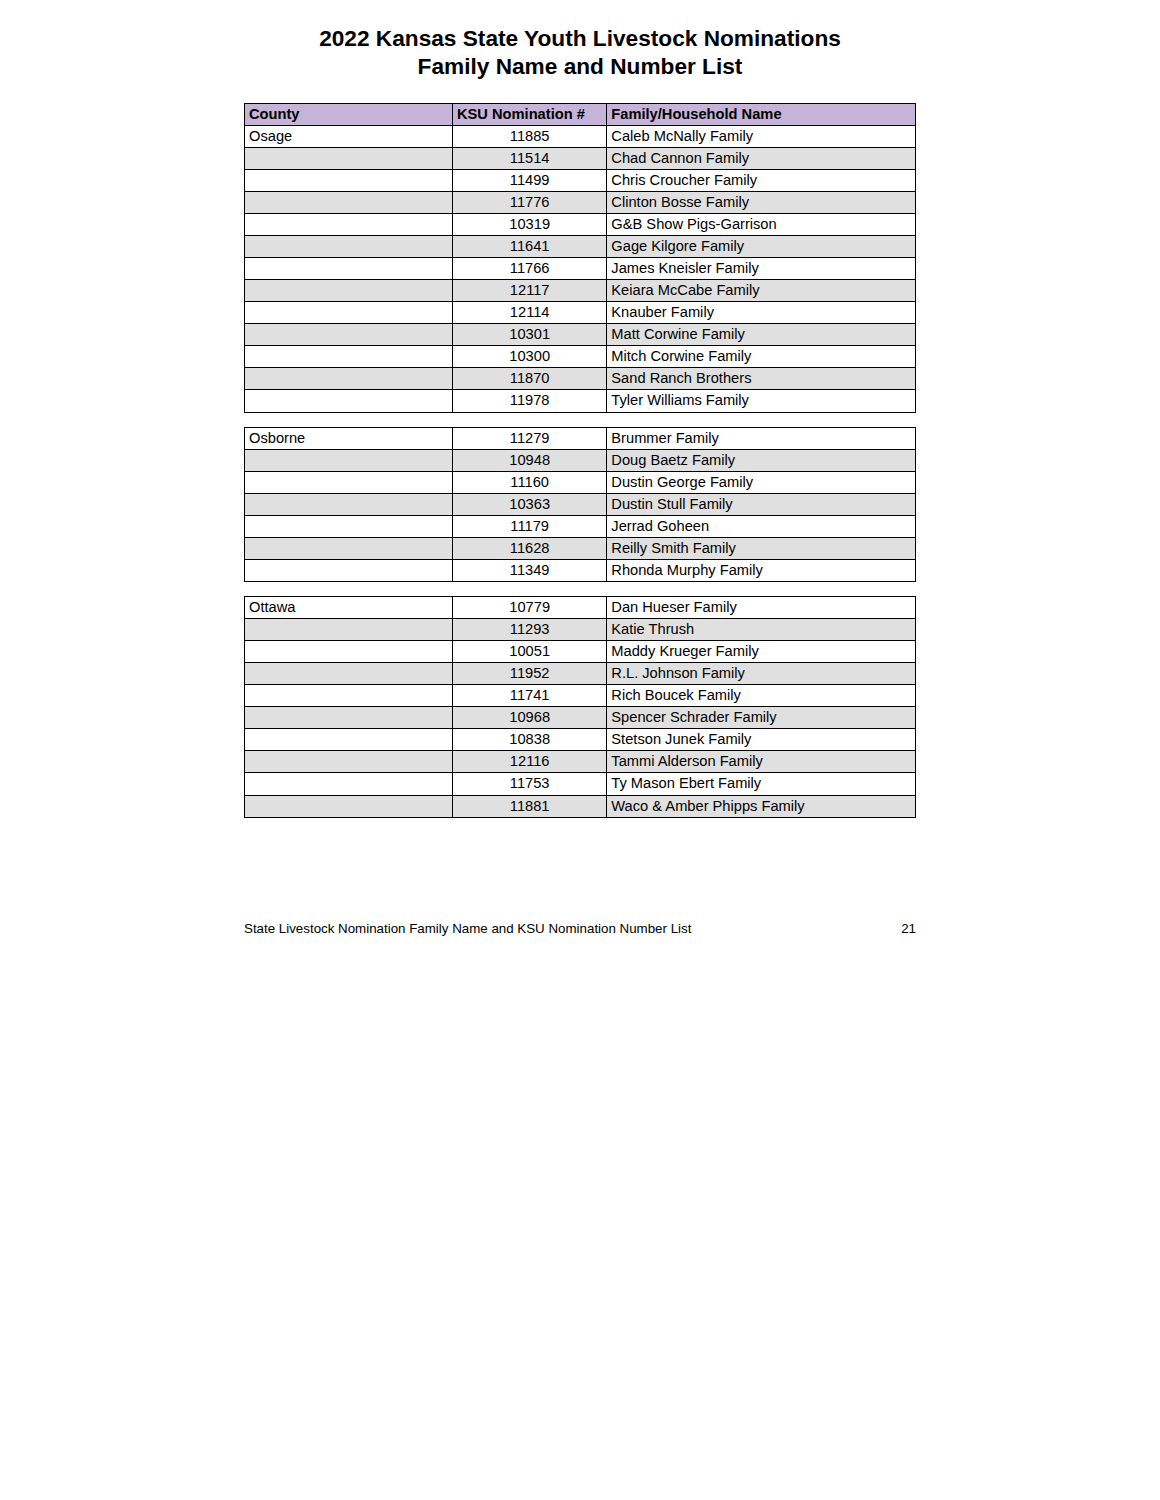2022 Kansas State Youth Livestock Nominations Family Name and Number List
| County | KSU Nomination # | Family/Household Name |
| --- | --- | --- |
| Osage | 11885 | Caleb McNally Family |
| | 11514 | Chad Cannon Family |
| | 11499 | Chris Croucher Family |
| | 11776 | Clinton Bosse Family |
| | 10319 | G&B Show Pigs-Garrison |
| | 11641 | Gage Kilgore Family |
| | 11766 | James Kneisler Family |
| | 12117 | Keiara McCabe Family |
| | 12114 | Knauber Family |
| | 10301 | Matt Corwine Family |
| | 10300 | Mitch Corwine Family |
| | 11870 | Sand Ranch Brothers |
| | 11978 | Tyler Williams Family |
| Osborne | 11279 | Brummer Family |
| | 10948 | Doug Baetz Family |
| | 11160 | Dustin George Family |
| | 10363 | Dustin Stull Family |
| | 11179 | Jerrad Goheen |
| | 11628 | Reilly Smith Family |
| | 11349 | Rhonda Murphy Family |
| Ottawa | 10779 | Dan Hueser Family |
| | 11293 | Katie Thrush |
| | 10051 | Maddy Krueger Family |
| | 11952 | R.L. Johnson Family |
| | 11741 | Rich Boucek Family |
| | 10968 | Spencer Schrader Family |
| | 10838 | Stetson Junek Family |
| | 12116 | Tammi Alderson Family |
| | 11753 | Ty Mason Ebert Family |
| | 11881 | Waco & Amber Phipps Family |
State Livestock Nomination Family Name and KSU Nomination Number List
21